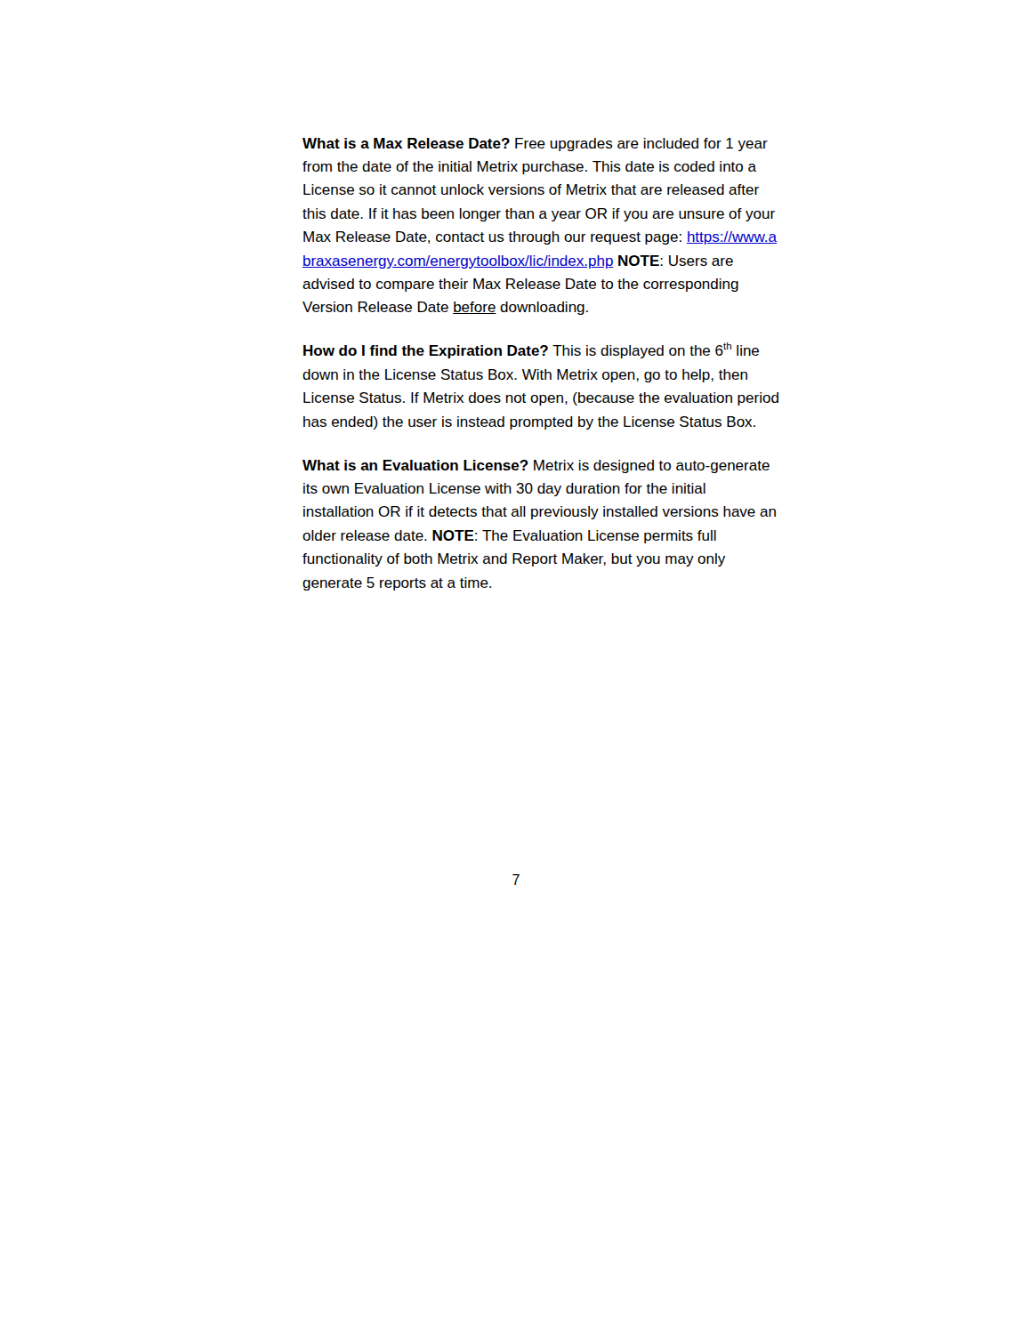What is a Max Release Date? Free upgrades are included for 1 year from the date of the initial Metrix purchase. This date is coded into a License so it cannot unlock versions of Metrix that are released after this date. If it has been longer than a year OR if you are unsure of your Max Release Date, contact us through our request page: https://www.abraxasenergy.com/energytoolbox/lic/index.php NOTE: Users are advised to compare their Max Release Date to the corresponding Version Release Date before downloading.
How do I find the Expiration Date? This is displayed on the 6th line down in the License Status Box. With Metrix open, go to help, then License Status. If Metrix does not open, (because the evaluation period has ended) the user is instead prompted by the License Status Box.
What is an Evaluation License? Metrix is designed to auto-generate its own Evaluation License with 30 day duration for the initial installation OR if it detects that all previously installed versions have an older release date. NOTE: The Evaluation License permits full functionality of both Metrix and Report Maker, but you may only generate 5 reports at a time.
7